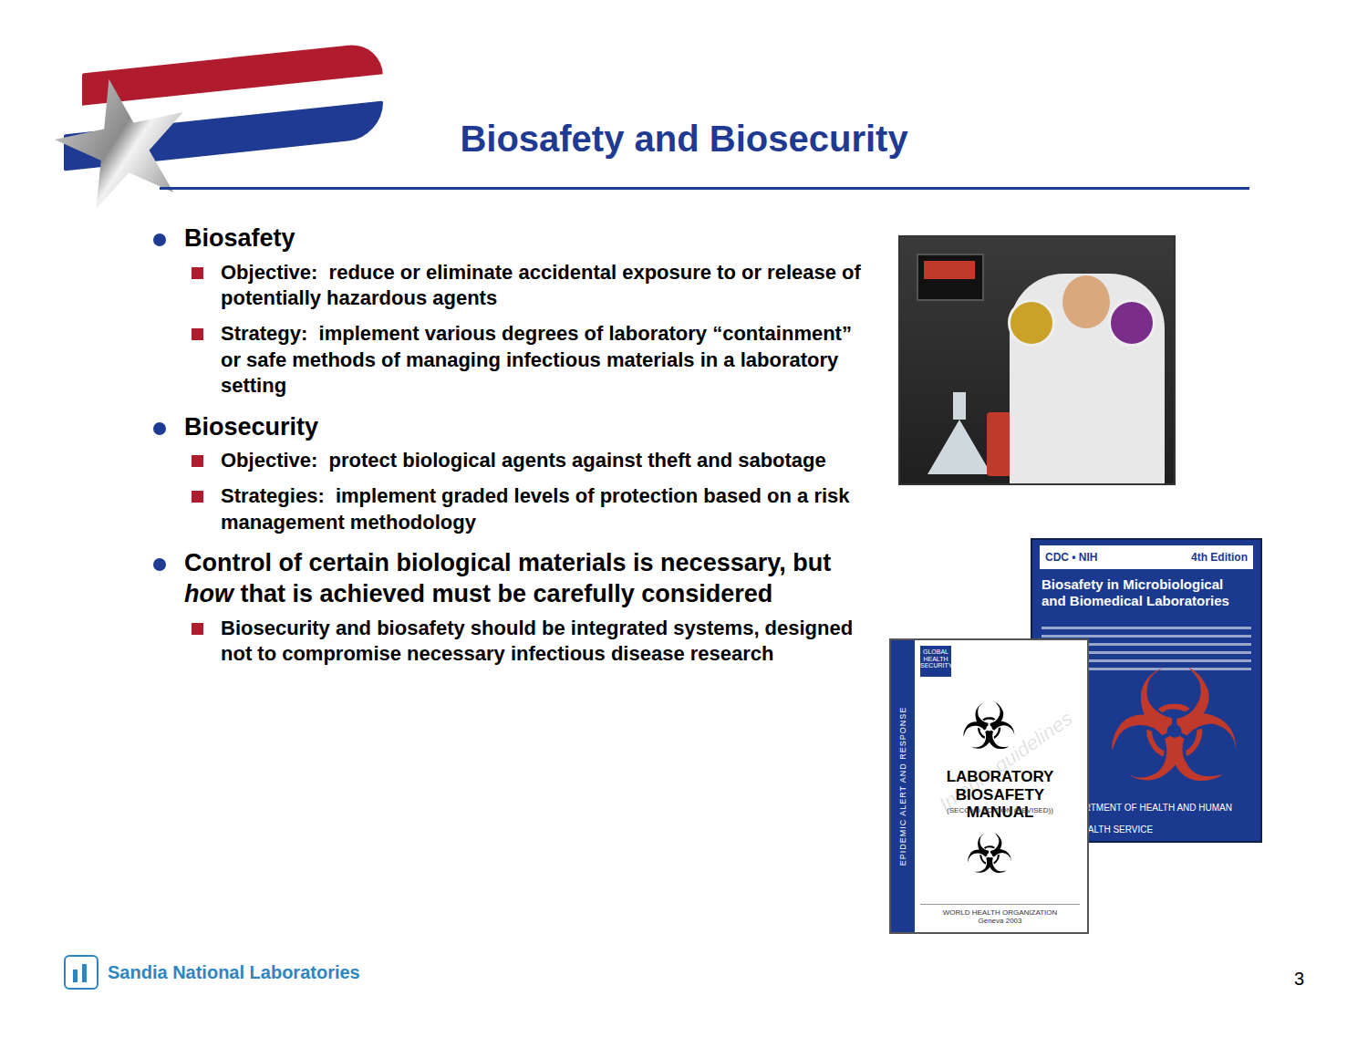Biosafety and Biosecurity
Biosafety
Objective: reduce or eliminate accidental exposure to or release of potentially hazardous agents
Strategy: implement various degrees of laboratory “containment” or safe methods of managing infectious materials in a laboratory setting
Biosecurity
Objective: protect biological agents against theft and sabotage
Strategies: implement graded levels of protection based on a risk management methodology
Control of certain biological materials is necessary, but how that is achieved must be carefully considered
Biosecurity and biosafety should be integrated systems, designed not to compromise necessary infectious disease research
CDC • NIH 4th Edition
Biosafety in Microbiological
and Biomedical Laboratories
☣
U.S. DEPARTMENT OF HEALTH AND HUMAN SERVICES
PUBLIC HEALTH SERVICE
EPIDEMIC ALERT AND RESPONSE
GLOBAL
HEALTH
SECURITY
☣
LABORATORY
BIOSAFETY MANUAL
(SECOND EDITION (REVISED))
☣
Interim guidelines
WORLD HEALTH ORGANIZATION
Geneva 2003
Sandia National Laboratories
3